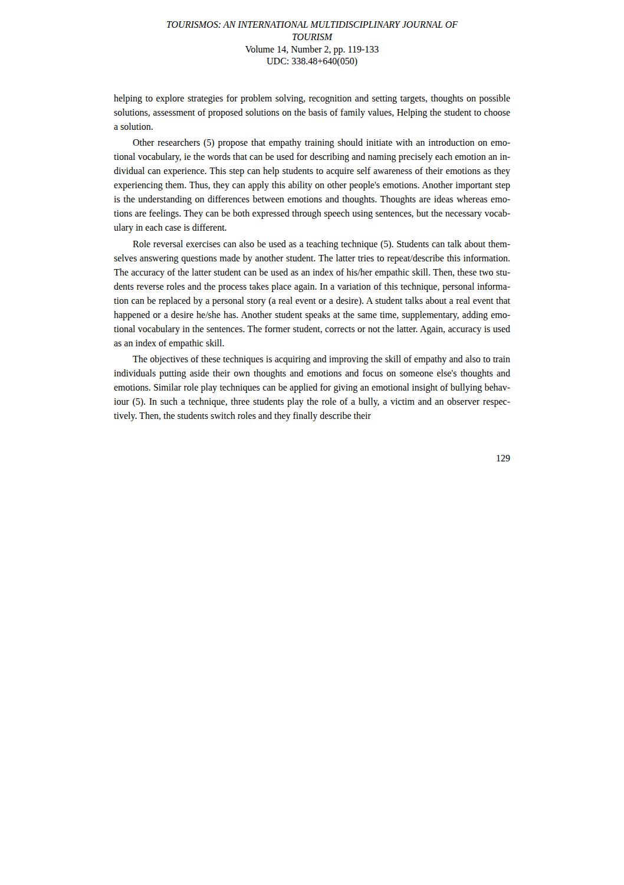TOURISMOS: AN INTERNATIONAL MULTIDISCIPLINARY JOURNAL OF TOURISM Volume 14, Number 2, pp. 119-133 UDC: 338.48+640(050)
helping to explore strategies for problem solving, recognition and setting targets, thoughts on possible solutions, assessment of proposed solutions on the basis of family values, Helping the student to choose a solution.
Other researchers (5) propose that empathy training should initiate with an introduction on emotional vocabulary, ie the words that can be used for describing and naming precisely each emotion an individual can experience. This step can help students to acquire self awareness of their emotions as they experiencing them. Thus, they can apply this ability on other people's emotions. Another important step is the understanding on differences between emotions and thoughts. Thoughts are ideas whereas emotions are feelings. They can be both expressed through speech using sentences, but the necessary vocabulary in each case is different.
Role reversal exercises can also be used as a teaching technique (5). Students can talk about themselves answering questions made by another student. The latter tries to repeat/describe this information. The accuracy of the latter student can be used as an index of his/her empathic skill. Then, these two students reverse roles and the process takes place again. In a variation of this technique, personal information can be replaced by a personal story (a real event or a desire). A student talks about a real event that happened or a desire he/she has. Another student speaks at the same time, supplementary, adding emotional vocabulary in the sentences. The former student, corrects or not the latter. Again, accuracy is used as an index of empathic skill.
The objectives of these techniques is acquiring and improving the skill of empathy and also to train individuals putting aside their own thoughts and emotions and focus on someone else's thoughts and emotions. Similar role play techniques can be applied for giving an emotional insight of bullying behaviour (5). In such a technique, three students play the role of a bully, a victim and an observer respectively. Then, the students switch roles and they finally describe their
129